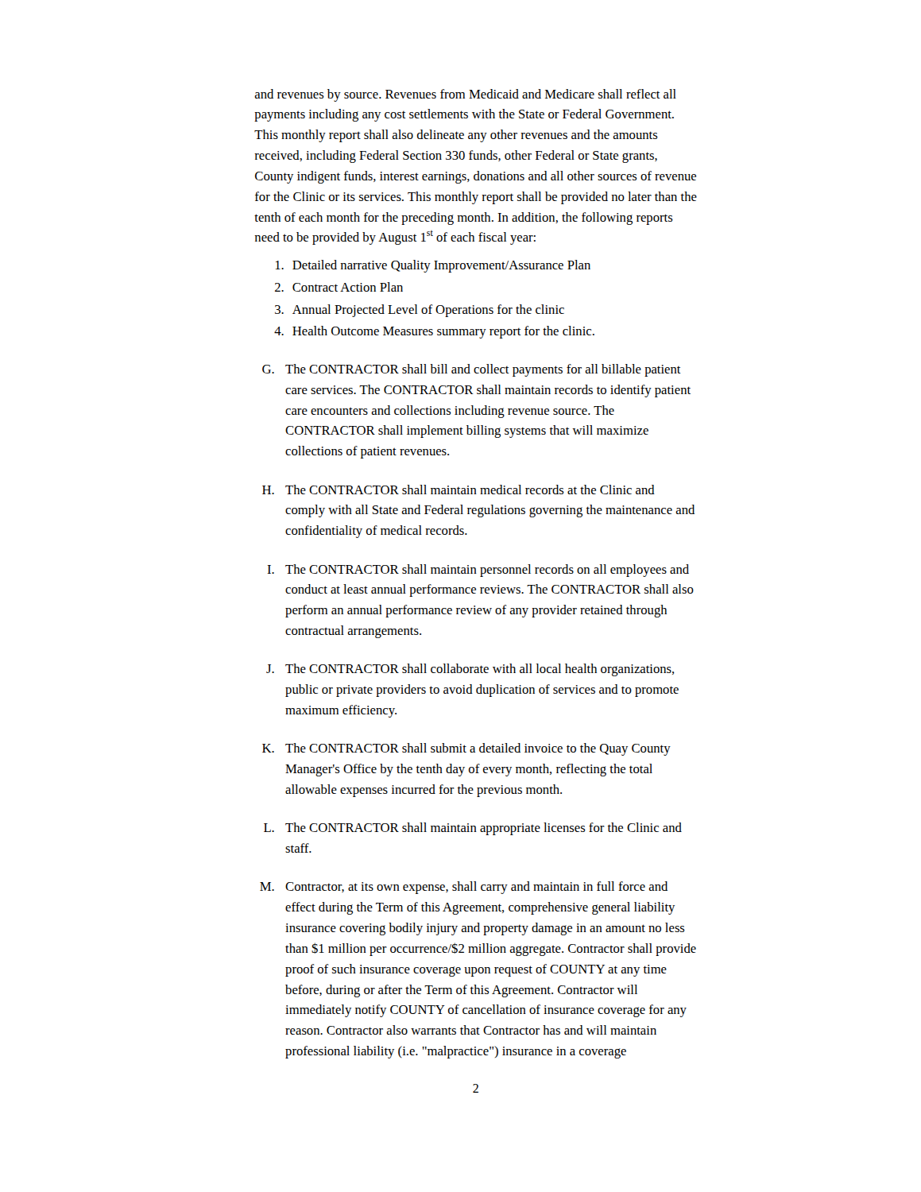and revenues by source. Revenues from Medicaid and Medicare shall reflect all payments including any cost settlements with the State or Federal Government. This monthly report shall also delineate any other revenues and the amounts received, including Federal Section 330 funds, other Federal or State grants, County indigent funds, interest earnings, donations and all other sources of revenue for the Clinic or its services. This monthly report shall be provided no later than the tenth of each month for the preceding month. In addition, the following reports need to be provided by August 1st of each fiscal year:
Detailed narrative Quality Improvement/Assurance Plan
Contract Action Plan
Annual Projected Level of Operations for the clinic
Health Outcome Measures summary report for the clinic.
The CONTRACTOR shall bill and collect payments for all billable patient care services. The CONTRACTOR shall maintain records to identify patient care encounters and collections including revenue source. The CONTRACTOR shall implement billing systems that will maximize collections of patient revenues.
The CONTRACTOR shall maintain medical records at the Clinic and comply with all State and Federal regulations governing the maintenance and confidentiality of medical records.
The CONTRACTOR shall maintain personnel records on all employees and conduct at least annual performance reviews. The CONTRACTOR shall also perform an annual performance review of any provider retained through contractual arrangements.
The CONTRACTOR shall collaborate with all local health organizations, public or private providers to avoid duplication of services and to promote maximum efficiency.
The CONTRACTOR shall submit a detailed invoice to the Quay County Manager's Office by the tenth day of every month, reflecting the total allowable expenses incurred for the previous month.
The CONTRACTOR shall maintain appropriate licenses for the Clinic and staff.
Contractor, at its own expense, shall carry and maintain in full force and effect during the Term of this Agreement, comprehensive general liability insurance covering bodily injury and property damage in an amount no less than $1 million per occurrence/$2 million aggregate. Contractor shall provide proof of such insurance coverage upon request of COUNTY at any time before, during or after the Term of this Agreement. Contractor will immediately notify COUNTY of cancellation of insurance coverage for any reason. Contractor also warrants that Contractor has and will maintain professional liability (i.e. "malpractice") insurance in a coverage
2